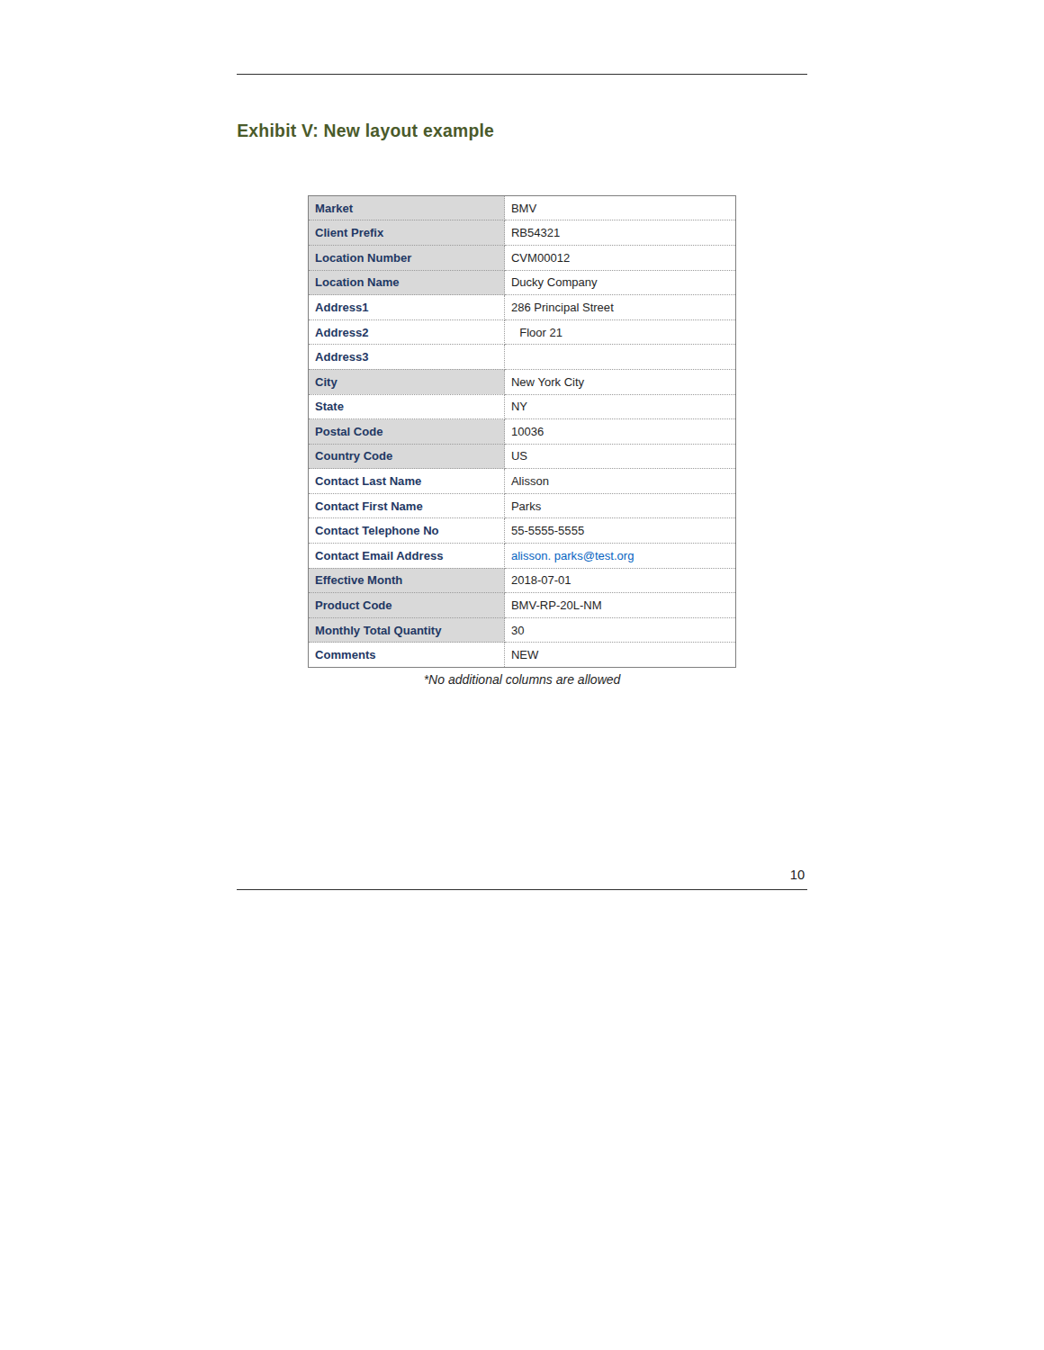Exhibit V: New layout example
| Market | BMV |
| Client Prefix | RB54321 |
| Location Number | CVM00012 |
| Location Name | Ducky Company |
| Address1 | 286 Principal Street |
| Address2 | Floor 21 |
| Address3 | |
| City | New York City |
| State | NY |
| Postal Code | 10036 |
| Country Code | US |
| Contact Last Name | Alisson |
| Contact First Name | Parks |
| Contact Telephone No | 55-5555-5555 |
| Contact Email Address | alisson. parks@test.org |
| Effective Month | 2018-07-01 |
| Product Code | BMV-RP-20L-NM |
| Monthly Total Quantity | 30 |
| Comments | NEW |
*No additional columns are allowed
10